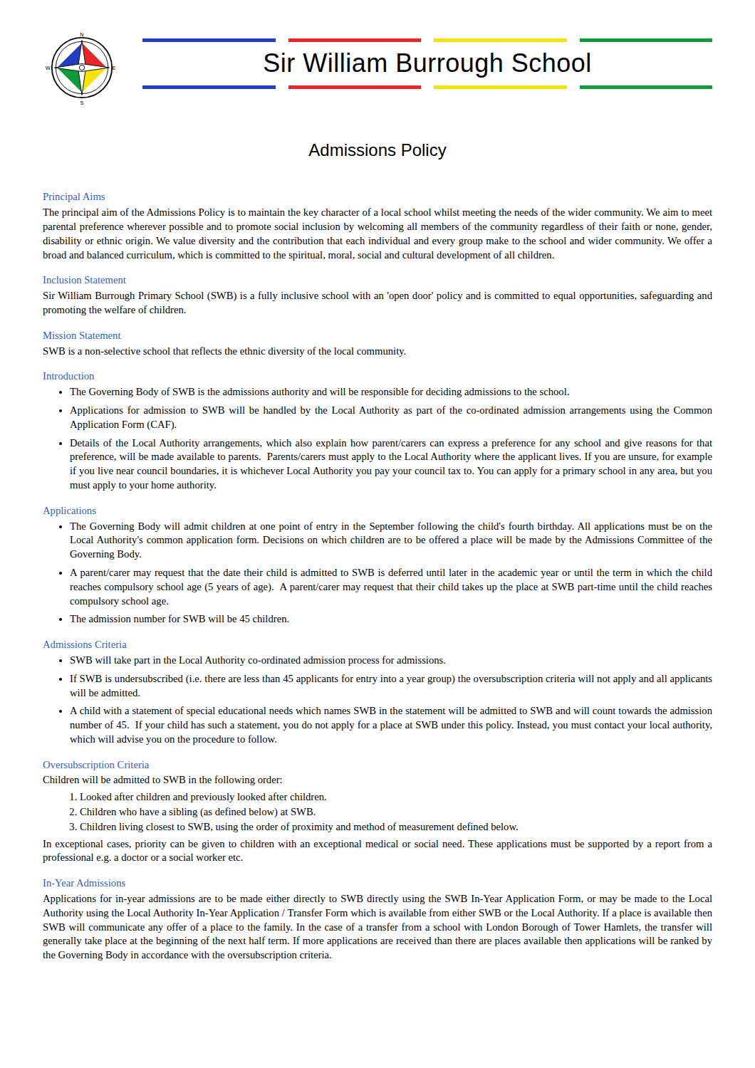N S W E
Sir William Burrough School
Admissions Policy
Principal Aims
The principal aim of the Admissions Policy is to maintain the key character of a local school whilst meeting the needs of the wider community. We aim to meet parental preference wherever possible and to promote social inclusion by welcoming all members of the community regardless of their faith or none, gender, disability or ethnic origin. We value diversity and the contribution that each individual and every group make to the school and wider community. We offer a broad and balanced curriculum, which is committed to the spiritual, moral, social and cultural development of all children.
Inclusion Statement
Sir William Burrough Primary School (SWB) is a fully inclusive school with an 'open door' policy and is committed to equal opportunities, safeguarding and promoting the welfare of children.
Mission Statement
SWB is a non-selective school that reflects the ethnic diversity of the local community.
Introduction
The Governing Body of SWB is the admissions authority and will be responsible for deciding admissions to the school.
Applications for admission to SWB will be handled by the Local Authority as part of the co-ordinated admission arrangements using the Common Application Form (CAF).
Details of the Local Authority arrangements, which also explain how parent/carers can express a preference for any school and give reasons for that preference, will be made available to parents. Parents/carers must apply to the Local Authority where the applicant lives. If you are unsure, for example if you live near council boundaries, it is whichever Local Authority you pay your council tax to. You can apply for a primary school in any area, but you must apply to your home authority.
Applications
The Governing Body will admit children at one point of entry in the September following the child's fourth birthday. All applications must be on the Local Authority's common application form. Decisions on which children are to be offered a place will be made by the Admissions Committee of the Governing Body.
A parent/carer may request that the date their child is admitted to SWB is deferred until later in the academic year or until the term in which the child reaches compulsory school age (5 years of age). A parent/carer may request that their child takes up the place at SWB part-time until the child reaches compulsory school age.
The admission number for SWB will be 45 children.
Admissions Criteria
SWB will take part in the Local Authority co-ordinated admission process for admissions.
If SWB is undersubscribed (i.e. there are less than 45 applicants for entry into a year group) the oversubscription criteria will not apply and all applicants will be admitted.
A child with a statement of special educational needs which names SWB in the statement will be admitted to SWB and will count towards the admission number of 45. If your child has such a statement, you do not apply for a place at SWB under this policy. Instead, you must contact your local authority, which will advise you on the procedure to follow.
Oversubscription Criteria
Children will be admitted to SWB in the following order:
Looked after children and previously looked after children.
Children who have a sibling (as defined below) at SWB.
Children living closest to SWB, using the order of proximity and method of measurement defined below.
In exceptional cases, priority can be given to children with an exceptional medical or social need. These applications must be supported by a report from a professional e.g. a doctor or a social worker etc.
In-Year Admissions
Applications for in-year admissions are to be made either directly to SWB directly using the SWB In-Year Application Form, or may be made to the Local Authority using the Local Authority In-Year Application / Transfer Form which is available from either SWB or the Local Authority. If a place is available then SWB will communicate any offer of a place to the family. In the case of a transfer from a school with London Borough of Tower Hamlets, the transfer will generally take place at the beginning of the next half term. If more applications are received than there are places available then applications will be ranked by the Governing Body in accordance with the oversubscription criteria.